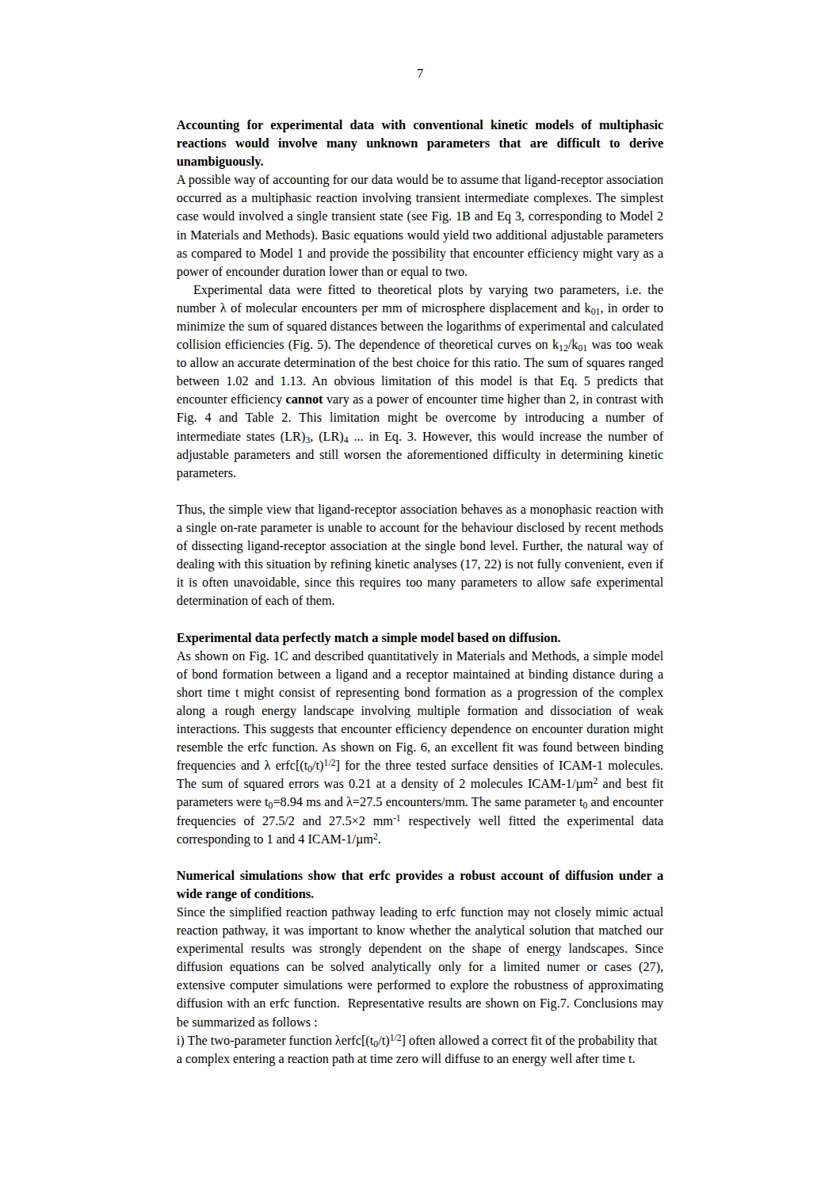7
Accounting for experimental data with conventional kinetic models of multiphasic reactions would involve many unknown parameters that are difficult to derive unambiguously.
A possible way of accounting for our data would be to assume that ligand-receptor association occurred as a multiphasic reaction involving transient intermediate complexes. The simplest case would involved a single transient state (see Fig. 1B and Eq 3, corresponding to Model 2 in Materials and Methods). Basic equations would yield two additional adjustable parameters as compared to Model 1 and provide the possibility that encounter efficiency might vary as a power of encounder duration lower than or equal to two.
Experimental data were fitted to theoretical plots by varying two parameters, i.e. the number λ of molecular encounters per mm of microsphere displacement and k01, in order to minimize the sum of squared distances between the logarithms of experimental and calculated collision efficiencies (Fig. 5). The dependence of theoretical curves on k12/k01 was too weak to allow an accurate determination of the best choice for this ratio. The sum of squares ranged between 1.02 and 1.13. An obvious limitation of this model is that Eq. 5 predicts that encounter efficiency cannot vary as a power of encounter time higher than 2, in contrast with Fig. 4 and Table 2. This limitation might be overcome by introducing a number of intermediate states (LR)3, (LR)4 ... in Eq. 3. However, this would increase the number of adjustable parameters and still worsen the aforementioned difficulty in determining kinetic parameters.
Thus, the simple view that ligand-receptor association behaves as a monophasic reaction with a single on-rate parameter is unable to account for the behaviour disclosed by recent methods of dissecting ligand-receptor association at the single bond level. Further, the natural way of dealing with this situation by refining kinetic analyses (17, 22) is not fully convenient, even if it is often unavoidable, since this requires too many parameters to allow safe experimental determination of each of them.
Experimental data perfectly match a simple model based on diffusion.
As shown on Fig. 1C and described quantitatively in Materials and Methods, a simple model of bond formation between a ligand and a receptor maintained at binding distance during a short time t might consist of representing bond formation as a progression of the complex along a rough energy landscape involving multiple formation and dissociation of weak interactions. This suggests that encounter efficiency dependence on encounter duration might resemble the erfc function. As shown on Fig. 6, an excellent fit was found between binding frequencies and λ erfc[(t0/t)1/2] for the three tested surface densities of ICAM-1 molecules. The sum of squared errors was 0.21 at a density of 2 molecules ICAM-1/µm2 and best fit parameters were t0=8.94 ms and λ=27.5 encounters/mm. The same parameter t0 and encounter frequencies of 27.5/2 and 27.5×2 mm-1 respectively well fitted the experimental data corresponding to 1 and 4 ICAM-1/µm2.
Numerical simulations show that erfc provides a robust account of diffusion under a wide range of conditions.
Since the simplified reaction pathway leading to erfc function may not closely mimic actual reaction pathway, it was important to know whether the analytical solution that matched our experimental results was strongly dependent on the shape of energy landscapes. Since diffusion equations can be solved analytically only for a limited numer or cases (27), extensive computer simulations were performed to explore the robustness of approximating diffusion with an erfc function. Representative results are shown on Fig.7. Conclusions may be summarized as follows :
i) The two-parameter function λerfc[(t0/t)1/2] often allowed a correct fit of the probability that a complex entering a reaction path at time zero will diffuse to an energy well after time t.